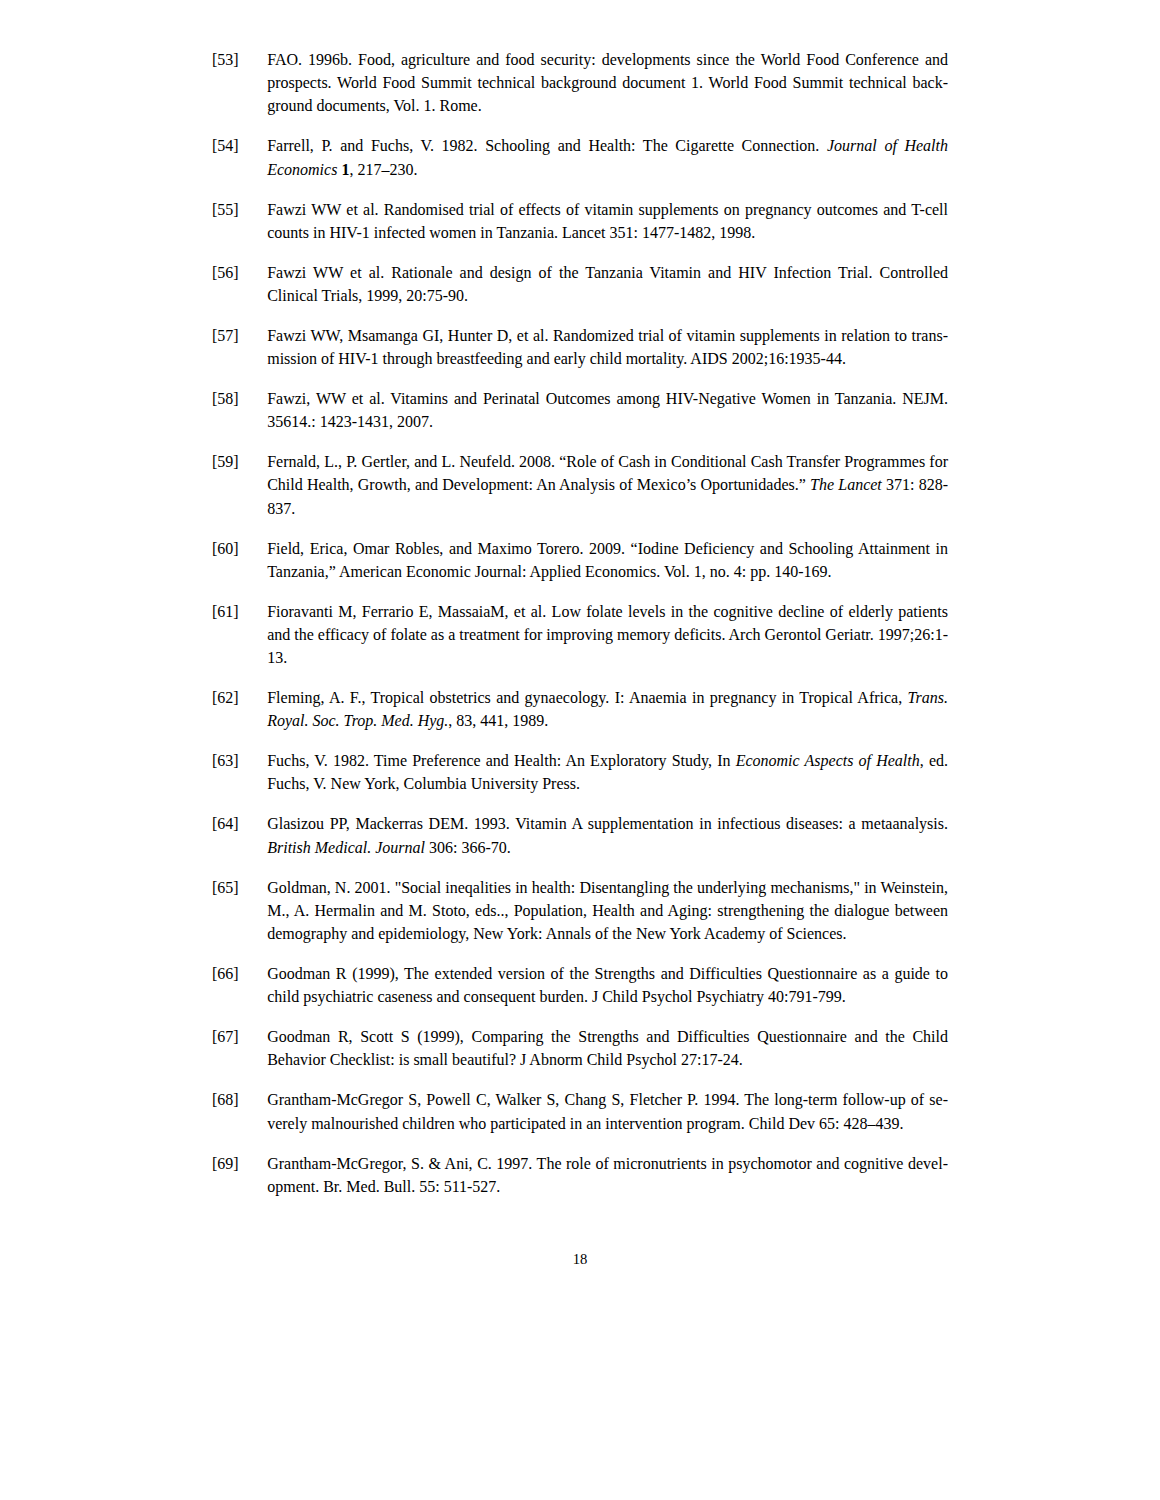[53] FAO. 1996b. Food, agriculture and food security: developments since the World Food Conference and prospects. World Food Summit technical background document 1. World Food Summit technical background documents, Vol. 1. Rome.
[54] Farrell, P. and Fuchs, V. 1982. Schooling and Health: The Cigarette Connection. Journal of Health Economics 1, 217–230.
[55] Fawzi WW et al. Randomised trial of effects of vitamin supplements on pregnancy outcomes and T-cell counts in HIV-1 infected women in Tanzania. Lancet 351: 1477-1482, 1998.
[56] Fawzi WW et al. Rationale and design of the Tanzania Vitamin and HIV Infection Trial. Controlled Clinical Trials, 1999, 20:75-90.
[57] Fawzi WW, Msamanga GI, Hunter D, et al. Randomized trial of vitamin supplements in relation to transmission of HIV-1 through breastfeeding and early child mortality. AIDS 2002;16:1935-44.
[58] Fawzi, WW et al. Vitamins and Perinatal Outcomes among HIV-Negative Women in Tanzania. NEJM. 35614.: 1423-1431, 2007.
[59] Fernald, L., P. Gertler, and L. Neufeld. 2008. “Role of Cash in Conditional Cash Transfer Programmes for Child Health, Growth, and Development: An Analysis of Mexico’s Oportunidades.” The Lancet 371: 828-837.
[60] Field, Erica, Omar Robles, and Maximo Torero. 2009. “Iodine Deficiency and Schooling Attainment in Tanzania,” American Economic Journal: Applied Economics. Vol. 1, no. 4: pp. 140-169.
[61] Fioravanti M, Ferrario E, MassaiaM, et al. Low folate levels in the cognitive decline of elderly patients and the efficacy of folate as a treatment for improving memory deficits. Arch Gerontol Geriatr. 1997;26:1-13.
[62] Fleming, A. F., Tropical obstetrics and gynaecology. I: Anaemia in pregnancy in Tropical Africa, Trans. Royal. Soc. Trop. Med. Hyg., 83, 441, 1989.
[63] Fuchs, V. 1982. Time Preference and Health: An Exploratory Study, In Economic Aspects of Health, ed. Fuchs, V. New York, Columbia University Press.
[64] Glasizou PP, Mackerras DEM. 1993. Vitamin A supplementation in infectious diseases: a metaanalysis. British Medical. Journal 306: 366-70.
[65] Goldman, N. 2001. "Social ineqalities in health: Disentangling the underlying mechanisms," in Weinstein, M., A. Hermalin and M. Stoto, eds.., Population, Health and Aging: strengthening the dialogue between demography and epidemiology, New York: Annals of the New York Academy of Sciences.
[66] Goodman R (1999), The extended version of the Strengths and Difficulties Questionnaire as a guide to child psychiatric caseness and consequent burden. J Child Psychol Psychiatry 40:791-799.
[67] Goodman R, Scott S (1999), Comparing the Strengths and Difficulties Questionnaire and the Child Behavior Checklist: is small beautiful? J Abnorm Child Psychol 27:17-24.
[68] Grantham-McGregor S, Powell C, Walker S, Chang S, Fletcher P. 1994. The long-term follow-up of severely malnourished children who participated in an intervention program. Child Dev 65: 428–439.
[69] Grantham-McGregor, S. & Ani, C. 1997. The role of micronutrients in psychomotor and cognitive development. Br. Med. Bull. 55: 511-527.
18